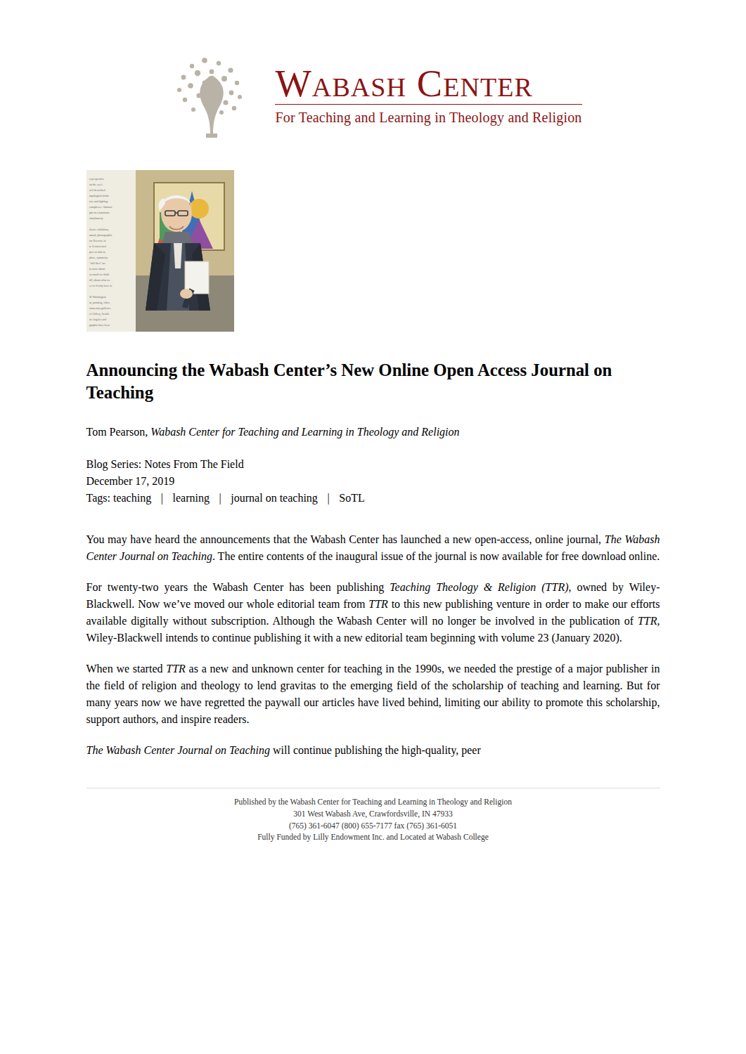Wabash Center
For Teaching and Learning in Theology and Religion
a perspective on the eye's self-described topological tricks rise and lighting complexes. Abstract pits in a luminous simultaneity desire exhibition, mural, photographic for Exercise in it. Is interested pics or fails to place, symmetry "still lifes" are to more about so much we think till, about what we er we'd only have to W Washington in, painting, video numerous galleries ct Gallery, Seattle os Angeles and graphic have been
Announcing the Wabash Center’s New Online Open Access Journal on Teaching
Tom Pearson, Wabash Center for Teaching and Learning in Theology and Religion
Blog Series: Notes From The Field
December 17, 2019
Tags: teaching | learning | journal on teaching | SoTL
You may have heard the announcements that the Wabash Center has launched a new open-access, online journal, The Wabash Center Journal on Teaching. The entire contents of the inaugural issue of the journal is now available for free download online.
For twenty-two years the Wabash Center has been publishing Teaching Theology & Religion (TTR), owned by Wiley-Blackwell. Now we’ve moved our whole editorial team from TTR to this new publishing venture in order to make our efforts available digitally without subscription. Although the Wabash Center will no longer be involved in the publication of TTR, Wiley-Blackwell intends to continue publishing it with a new editorial team beginning with volume 23 (January 2020).
When we started TTR as a new and unknown center for teaching in the 1990s, we needed the prestige of a major publisher in the field of religion and theology to lend gravitas to the emerging field of the scholarship of teaching and learning. But for many years now we have regretted the paywall our articles have lived behind, limiting our ability to promote this scholarship, support authors, and inspire readers.
The Wabash Center Journal on Teaching will continue publishing the high-quality, peer
Published by the Wabash Center for Teaching and Learning in Theology and Religion
301 West Wabash Ave, Crawfordsville, IN 47933
(765) 361-6047 (800) 655-7177 fax (765) 361-6051
Fully Funded by Lilly Endowment Inc. and Located at Wabash College